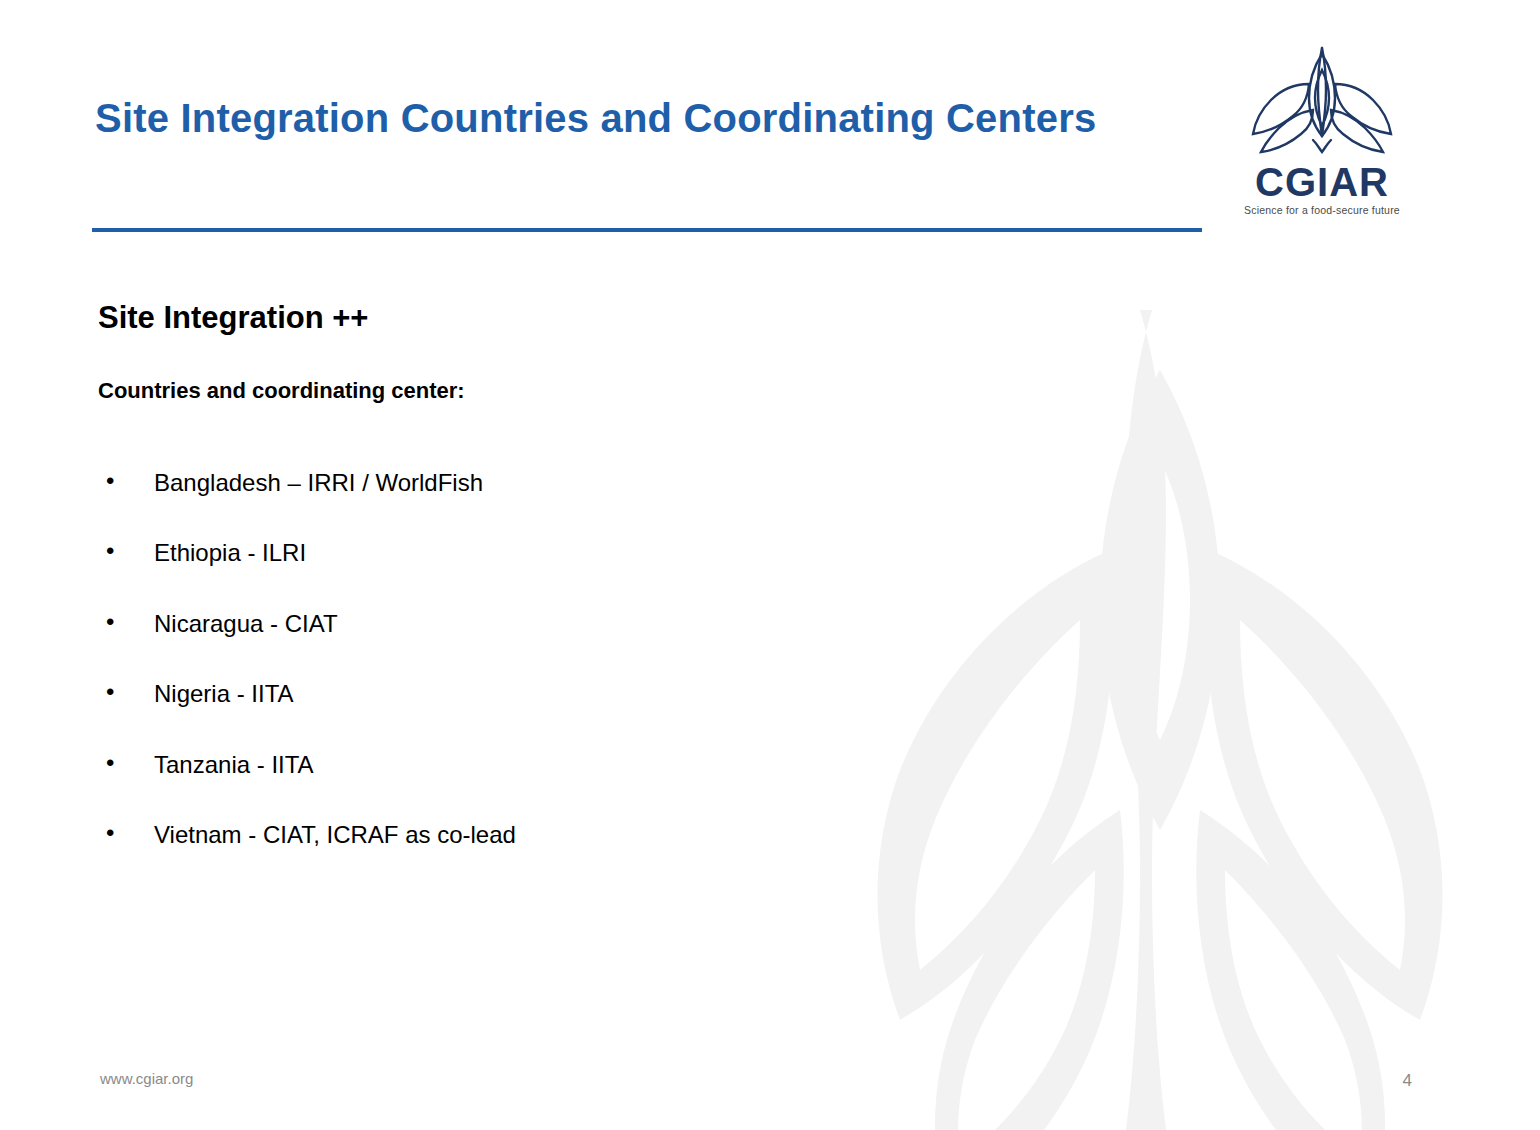Site Integration Countries and Coordinating Centers
CGIAR
Science for a food-secure future
Site Integration ++
Countries and coordinating center:
Bangladesh – IRRI / WorldFish
Ethiopia - ILRI
Nicaragua - CIAT
Nigeria - IITA
Tanzania - IITA
Vietnam - CIAT, ICRAF as co-lead
www.cgiar.org
4